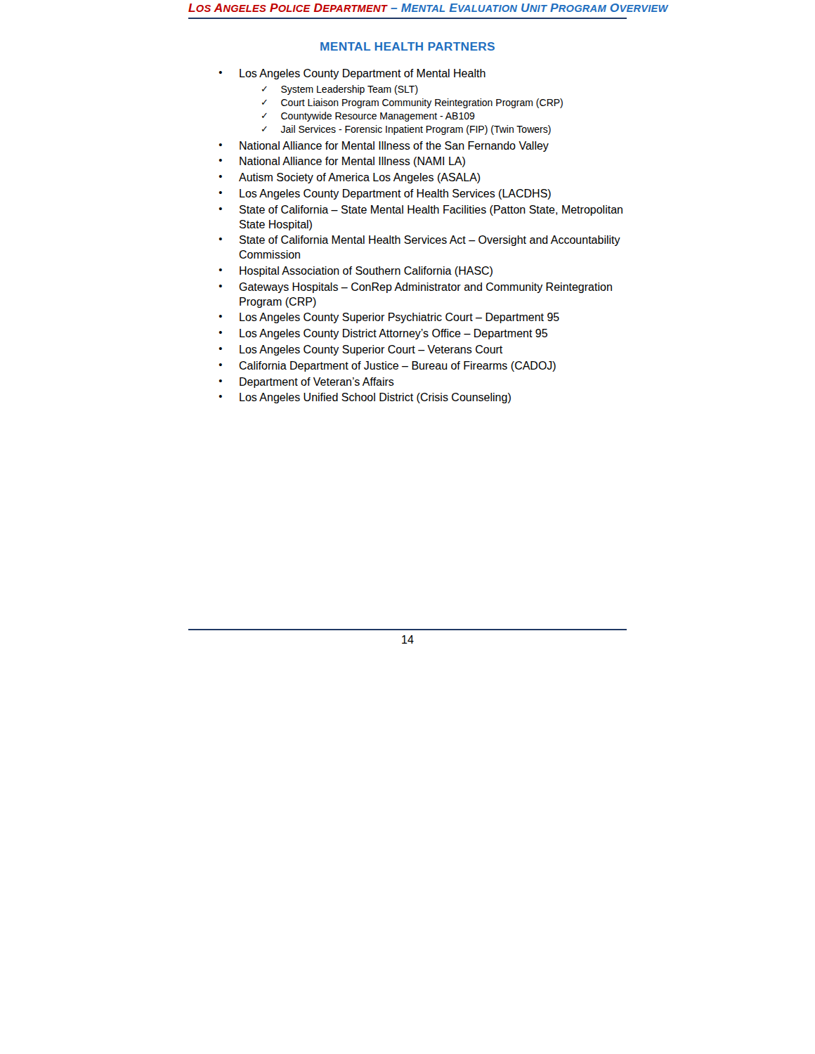LOS ANGELES POLICE DEPARTMENT – MENTAL EVALUATION UNIT PROGRAM OVERVIEW
MENTAL HEALTH PARTNERS
Los Angeles County Department of Mental Health
System Leadership Team (SLT)
Court Liaison Program Community Reintegration Program (CRP)
Countywide Resource Management - AB109
Jail Services - Forensic Inpatient Program (FIP) (Twin Towers)
National Alliance for Mental Illness of the San Fernando Valley
National Alliance for Mental Illness (NAMI LA)
Autism Society of America Los Angeles (ASALA)
Los Angeles County Department of Health Services (LACDHS)
State of California – State Mental Health Facilities (Patton State, Metropolitan State Hospital)
State of California Mental Health Services Act – Oversight and Accountability Commission
Hospital Association of Southern California (HASC)
Gateways Hospitals – ConRep Administrator and Community Reintegration Program (CRP)
Los Angeles County Superior Psychiatric Court – Department 95
Los Angeles County District Attorney’s Office – Department 95
Los Angeles County Superior Court – Veterans Court
California Department of Justice – Bureau of Firearms (CADOJ)
Department of Veteran’s Affairs
Los Angeles Unified School District (Crisis Counseling)
14